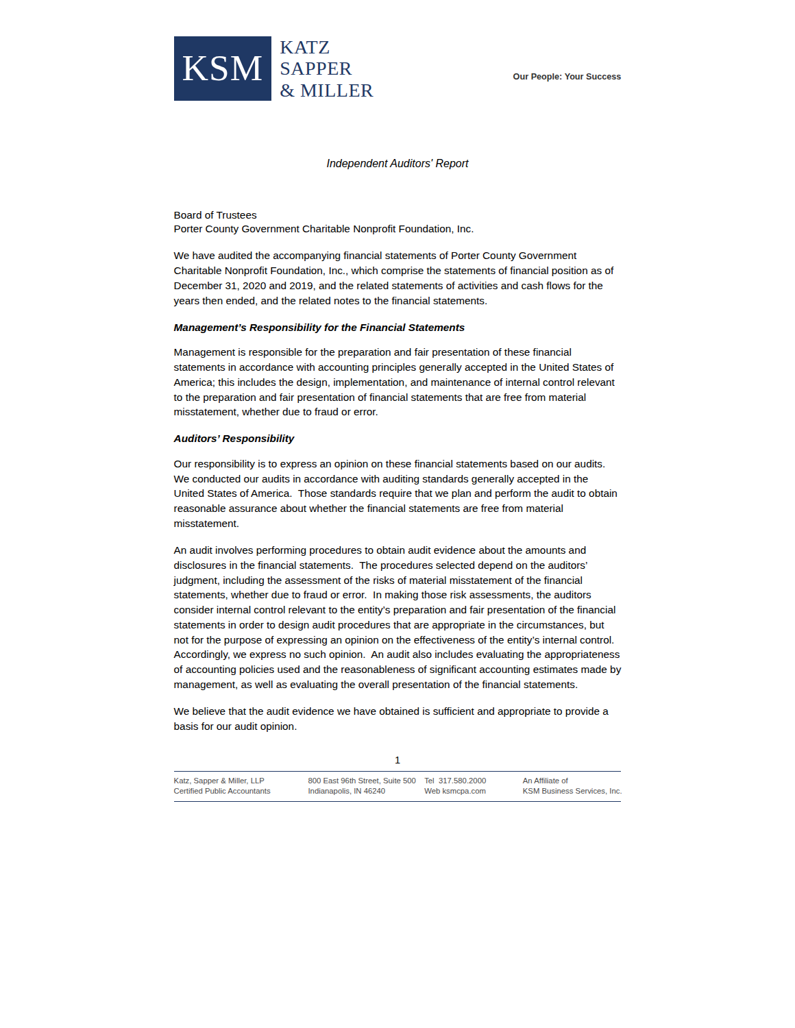KSM
KATZ SAPPER & MILLER
Our People: Your Success
Independent Auditors' Report
Board of Trustees
Porter County Government Charitable Nonprofit Foundation, Inc.
We have audited the accompanying financial statements of Porter County Government Charitable Nonprofit Foundation, Inc., which comprise the statements of financial position as of December 31, 2020 and 2019, and the related statements of activities and cash flows for the years then ended, and the related notes to the financial statements.
Management’s Responsibility for the Financial Statements
Management is responsible for the preparation and fair presentation of these financial statements in accordance with accounting principles generally accepted in the United States of America; this includes the design, implementation, and maintenance of internal control relevant to the preparation and fair presentation of financial statements that are free from material misstatement, whether due to fraud or error.
Auditors’ Responsibility
Our responsibility is to express an opinion on these financial statements based on our audits. We conducted our audits in accordance with auditing standards generally accepted in the United States of America. Those standards require that we plan and perform the audit to obtain reasonable assurance about whether the financial statements are free from material misstatement.
An audit involves performing procedures to obtain audit evidence about the amounts and disclosures in the financial statements. The procedures selected depend on the auditors’ judgment, including the assessment of the risks of material misstatement of the financial statements, whether due to fraud or error. In making those risk assessments, the auditors consider internal control relevant to the entity’s preparation and fair presentation of the financial statements in order to design audit procedures that are appropriate in the circumstances, but not for the purpose of expressing an opinion on the effectiveness of the entity’s internal control. Accordingly, we express no such opinion. An audit also includes evaluating the appropriateness of accounting policies used and the reasonableness of significant accounting estimates made by management, as well as evaluating the overall presentation of the financial statements.
We believe that the audit evidence we have obtained is sufficient and appropriate to provide a basis for our audit opinion.
1
Katz, Sapper & Miller, LLP
Certified Public Accountants
800 East 96th Street, Suite 500
Indianapolis, IN 46240
Tel 317.580.2000
Web ksmcpa.com
An Affiliate of
KSM Business Services, Inc.